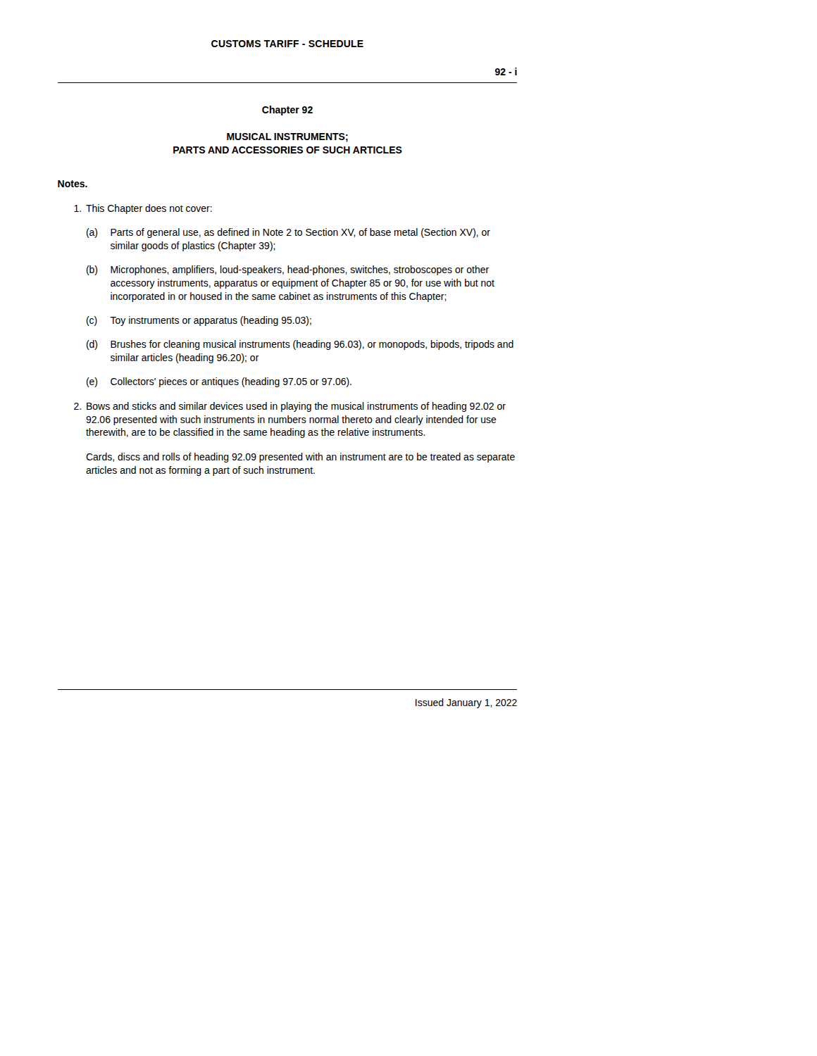CUSTOMS TARIFF - SCHEDULE
92 - i
Chapter 92
MUSICAL INSTRUMENTS;
PARTS AND ACCESSORIES OF SUCH ARTICLES
Notes.
1. This Chapter does not cover:
(a) Parts of general use, as defined in Note 2 to Section XV, of base metal (Section XV), or similar goods of plastics (Chapter 39);
(b) Microphones, amplifiers, loud-speakers, head-phones, switches, stroboscopes or other accessory instruments, apparatus or equipment of Chapter 85 or 90, for use with but not incorporated in or housed in the same cabinet as instruments of this Chapter;
(c) Toy instruments or apparatus (heading 95.03);
(d) Brushes for cleaning musical instruments (heading 96.03), or monopods, bipods, tripods and similar articles (heading 96.20); or
(e) Collectors' pieces or antiques (heading 97.05 or 97.06).
2. Bows and sticks and similar devices used in playing the musical instruments of heading 92.02 or 92.06 presented with such instruments in numbers normal thereto and clearly intended for use therewith, are to be classified in the same heading as the relative instruments.
Cards, discs and rolls of heading 92.09 presented with an instrument are to be treated as separate articles and not as forming a part of such instrument.
Issued January 1, 2022